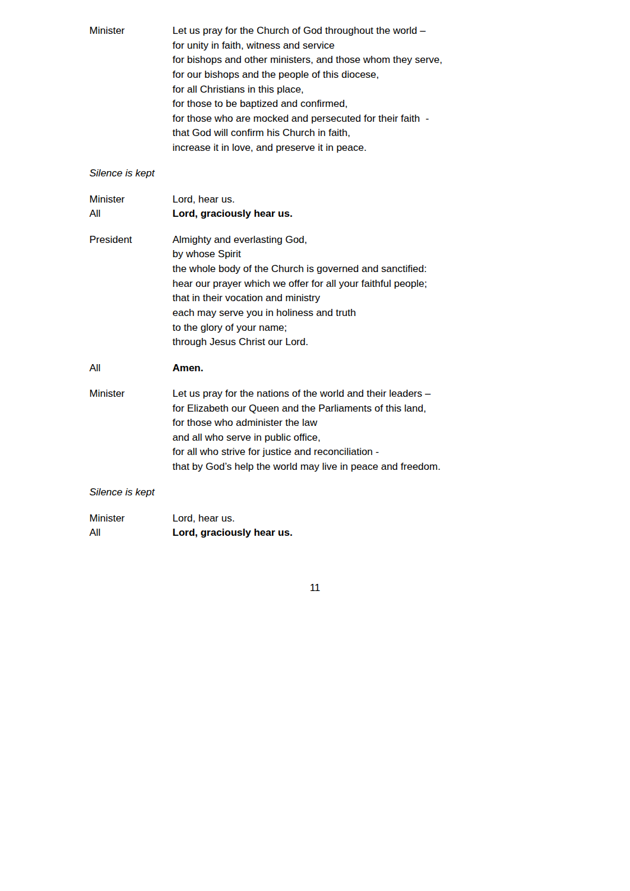Minister
Let us pray for the Church of God throughout the world –
for unity in faith, witness and service
for bishops and other ministers, and those whom they serve,
for our bishops and the people of this diocese,
for all Christians in this place,
for those to be baptized and confirmed,
for those who are mocked and persecuted for their faith -
that God will confirm his Church in faith,
increase it in love, and preserve it in peace.
Silence is kept
Minister
All
Lord, hear us.
Lord, graciously hear us.
President
Almighty and everlasting God,
by whose Spirit
the whole body of the Church is governed and sanctified:
hear our prayer which we offer for all your faithful people;
that in their vocation and ministry
each may serve you in holiness and truth
to the glory of your name;
through Jesus Christ our Lord.
All
Amen.
Minister
Let us pray for the nations of the world and their leaders –
for Elizabeth our Queen and the Parliaments of this land,
for those who administer the law
and all who serve in public office,
for all who strive for justice and reconciliation -
that by God’s help the world may live in peace and freedom.
Silence is kept
Minister
All
Lord, hear us.
Lord, graciously hear us.
11